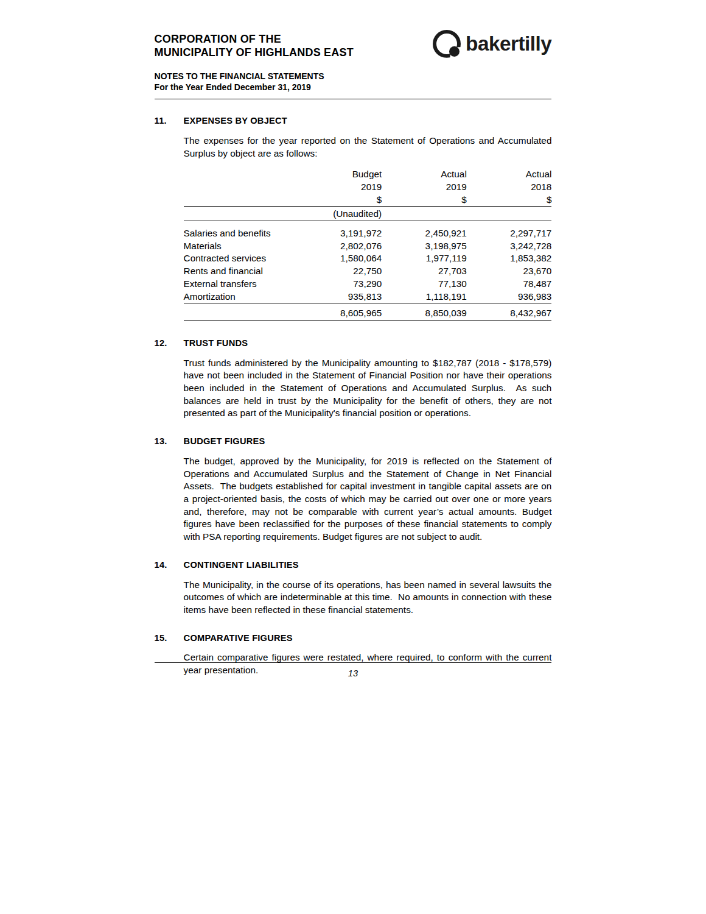CORPORATION OF THE
MUNICIPALITY OF HIGHLANDS EAST
bakertilly
NOTES TO THE FINANCIAL STATEMENTS
For the Year Ended December 31, 2019
11. EXPENSES BY OBJECT
The expenses for the year reported on the Statement of Operations and Accumulated Surplus by object are as follows:
| | Budget | Actual | Actual |
| | 2019 | 2019 | 2018 |
| | $ | $ | $ |
| | (Unaudited) | | |
| Salaries and benefits | 3,191,972 | 2,450,921 | 2,297,717 |
| Materials | 2,802,076 | 3,198,975 | 3,242,728 |
| Contracted services | 1,580,064 | 1,977,119 | 1,853,382 |
| Rents and financial | 22,750 | 27,703 | 23,670 |
| External transfers | 73,290 | 77,130 | 78,487 |
| Amortization | 935,813 | 1,118,191 | 936,983 |
| | 8,605,965 | 8,850,039 | 8,432,967 |
12. TRUST FUNDS
Trust funds administered by the Municipality amounting to $182,787 (2018 - $178,579) have not been included in the Statement of Financial Position nor have their operations been included in the Statement of Operations and Accumulated Surplus. As such balances are held in trust by the Municipality for the benefit of others, they are not presented as part of the Municipality's financial position or operations.
13. BUDGET FIGURES
The budget, approved by the Municipality, for 2019 is reflected on the Statement of Operations and Accumulated Surplus and the Statement of Change in Net Financial Assets. The budgets established for capital investment in tangible capital assets are on a project-oriented basis, the costs of which may be carried out over one or more years and, therefore, may not be comparable with current year’s actual amounts. Budget figures have been reclassified for the purposes of these financial statements to comply with PSA reporting requirements. Budget figures are not subject to audit.
14. CONTINGENT LIABILITIES
The Municipality, in the course of its operations, has been named in several lawsuits the outcomes of which are indeterminable at this time. No amounts in connection with these items have been reflected in these financial statements.
15. COMPARATIVE FIGURES
Certain comparative figures were restated, where required, to conform with the current year presentation.
13